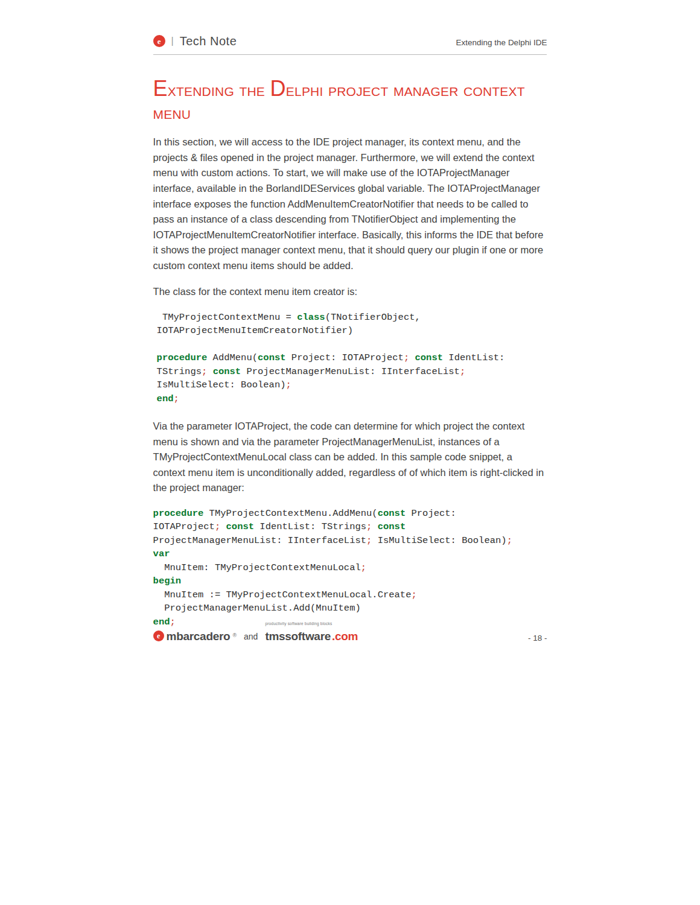e | Tech Note
Extending the Delphi IDE
Extending the Delphi project manager context menu
In this section, we will access to the IDE project manager, its context menu, and the projects & files opened in the project manager. Furthermore, we will extend the context menu with custom actions. To start, we will make use of the IOTAProjectManager interface, available in the BorlandIDEServices global variable. The IOTAProjectManager interface exposes the function AddMenuItemCreatorNotifier that needs to be called to pass an instance of a class descending from TNotifierObject and implementing the IOTAProjectMenuItemCreatorNotifier interface. Basically, this informs the IDE that before it shows the project manager context menu, that it should query our plugin if one or more custom context menu items should be added.
The class for the context menu item creator is:
 TMyProjectContextMenu = class(TNotifierObject,
IOTAProjectMenuItemCreatorNotifier)

procedure AddMenu(const Project: IOTAProject; const IdentList:
TStrings; const ProjectManagerMenuList: IInterfaceList;
IsMultiSelect: Boolean);
end;
Via the parameter IOTAProject, the code can determine for which project the context menu is shown and via the parameter ProjectManagerMenuList, instances of a TMyProjectContextMenuLocal class can be added. In this sample code snippet, a context menu item is unconditionally added, regardless of of which item is right-clicked in the project manager:
procedure TMyProjectContextMenu.AddMenu(const Project:
IOTAProject; const IdentList: TStrings; const
ProjectManagerMenuList: IInterfaceList; IsMultiSelect: Boolean);
var
  MnuItem: TMyProjectContextMenuLocal;
begin
  MnuItem := TMyProjectContextMenuLocal.Create;
  ProjectManagerMenuList.Add(MnuItem)
end;
e mbarcadero® and productivity software building blocks tmssoftware.com
- 18 -